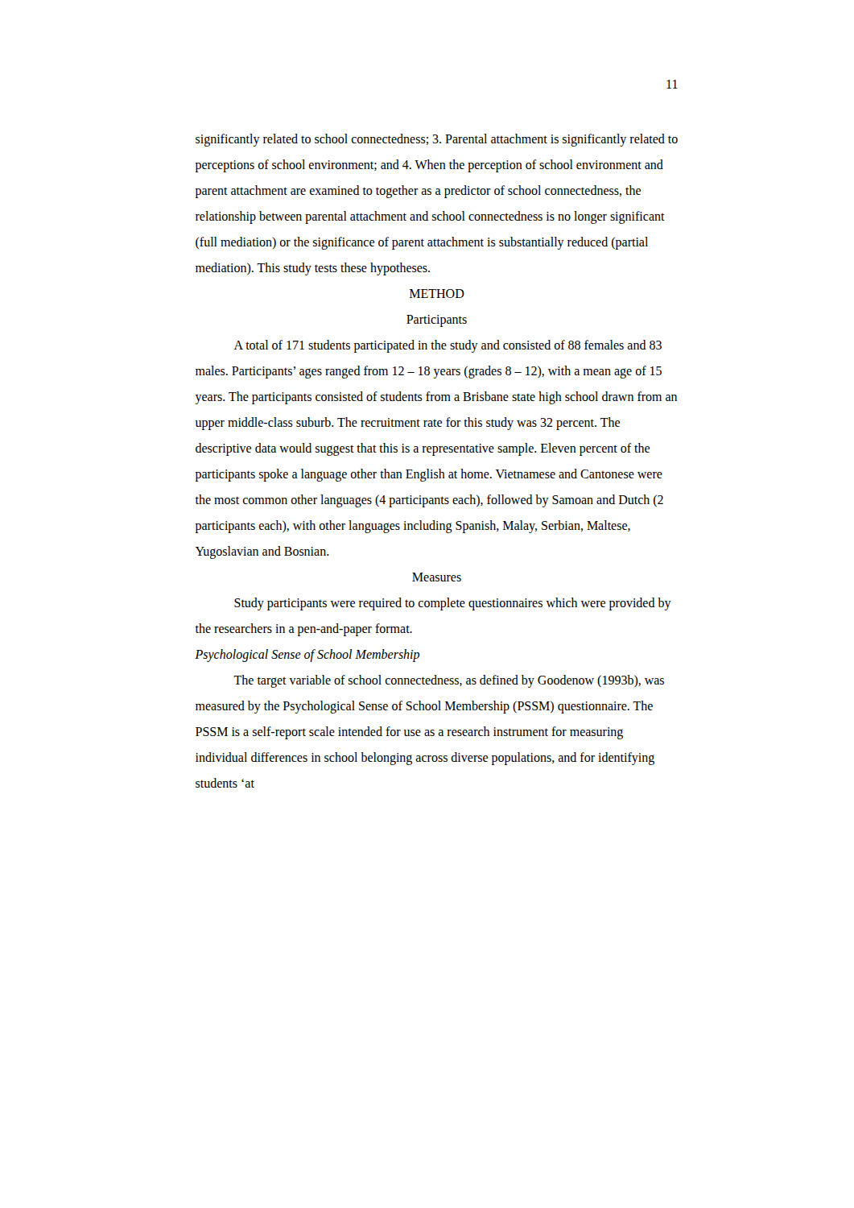11
significantly related to school connectedness; 3. Parental attachment is significantly related to perceptions of school environment; and 4. When the perception of school environment and parent attachment are examined to together as a predictor of school connectedness, the relationship between parental attachment and school connectedness is no longer significant (full mediation) or the significance of parent attachment is substantially reduced (partial mediation). This study tests these hypotheses.
METHOD
Participants
A total of 171 students participated in the study and consisted of 88 females and 83 males. Participants’ ages ranged from 12 – 18 years (grades 8 – 12), with a mean age of 15 years. The participants consisted of students from a Brisbane state high school drawn from an upper middle-class suburb. The recruitment rate for this study was 32 percent. The descriptive data would suggest that this is a representative sample. Eleven percent of the participants spoke a language other than English at home. Vietnamese and Cantonese were the most common other languages (4 participants each), followed by Samoan and Dutch (2 participants each), with other languages including Spanish, Malay, Serbian, Maltese, Yugoslavian and Bosnian.
Measures
Study participants were required to complete questionnaires which were provided by the researchers in a pen-and-paper format.
Psychological Sense of School Membership
The target variable of school connectedness, as defined by Goodenow (1993b), was measured by the Psychological Sense of School Membership (PSSM) questionnaire. The PSSM is a self-report scale intended for use as a research instrument for measuring individual differences in school belonging across diverse populations, and for identifying students ‘at